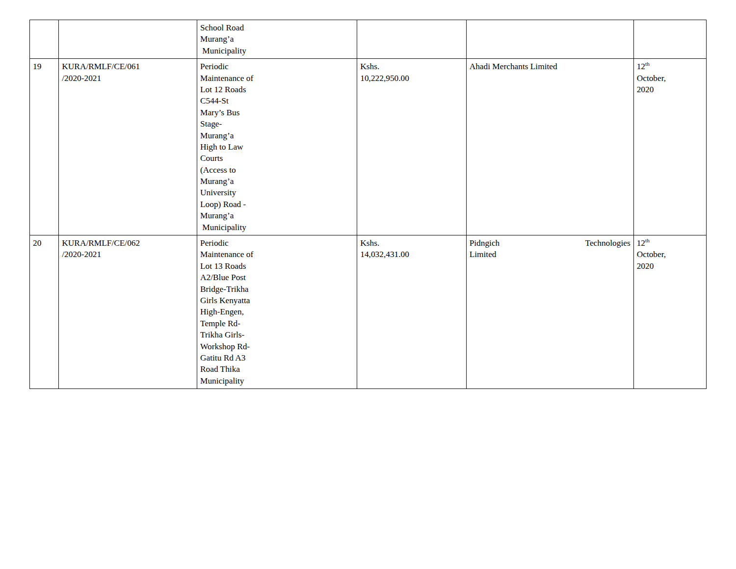| | | School Road Murang’a Municipality | | | |
| 19 | KURA/RMLF/CE/061 /2020-2021 | Periodic Maintenance of Lot 12 Roads C544-St Mary’s Bus Stage- Murang’a High to Law Courts (Access to Murang’a University Loop) Road - Murang’a Municipality | Kshs. 10,222,950.00 | Ahadi Merchants Limited | 12 th October, 2020 |
| 20 | KURA/RMLF/CE/062 /2020-2021 | Periodic Maintenance of Lot 13 Roads A2/Blue Post Bridge-Trikha Girls Kenyatta High-Engen, Temple Rd- Trikha Girls- Workshop Rd- Gatitu Rd A3 Road Thika Municipality | Kshs. 14,032,431.00 | Pidngich Technologies Limited | 12 th October, 2020 |